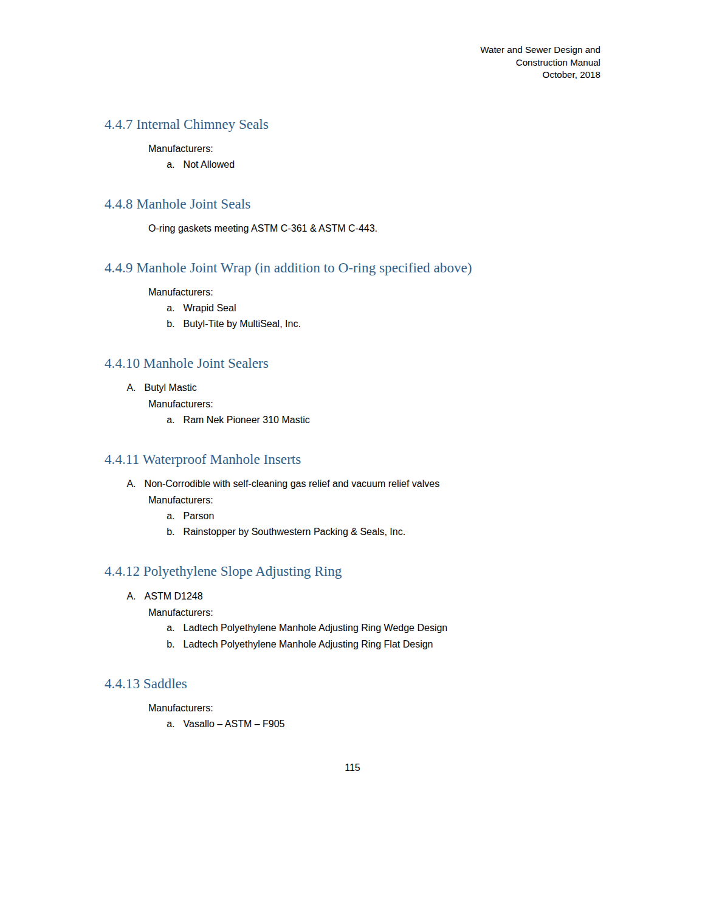Water and Sewer Design and
Construction Manual
October, 2018
4.4.7 Internal Chimney Seals
Manufacturers:
Not Allowed
4.4.8 Manhole Joint Seals
O-ring gaskets meeting ASTM C-361 & ASTM C-443.
4.4.9 Manhole Joint Wrap (in addition to O-ring specified above)
Manufacturers:
Wrapid Seal
Butyl-Tite by MultiSeal, Inc.
4.4.10 Manhole Joint Sealers
Butyl Mastic
Manufacturers:
Ram Nek Pioneer 310 Mastic
4.4.11 Waterproof Manhole Inserts
Non-Corrodible with self-cleaning gas relief and vacuum relief valves
Manufacturers:
Parson
Rainstopper by Southwestern Packing & Seals, Inc.
4.4.12 Polyethylene Slope Adjusting Ring
ASTM D1248
Manufacturers:
Ladtech Polyethylene Manhole Adjusting Ring Wedge Design
Ladtech Polyethylene Manhole Adjusting Ring Flat Design
4.4.13 Saddles
Manufacturers:
Vasallo – ASTM – F905
115